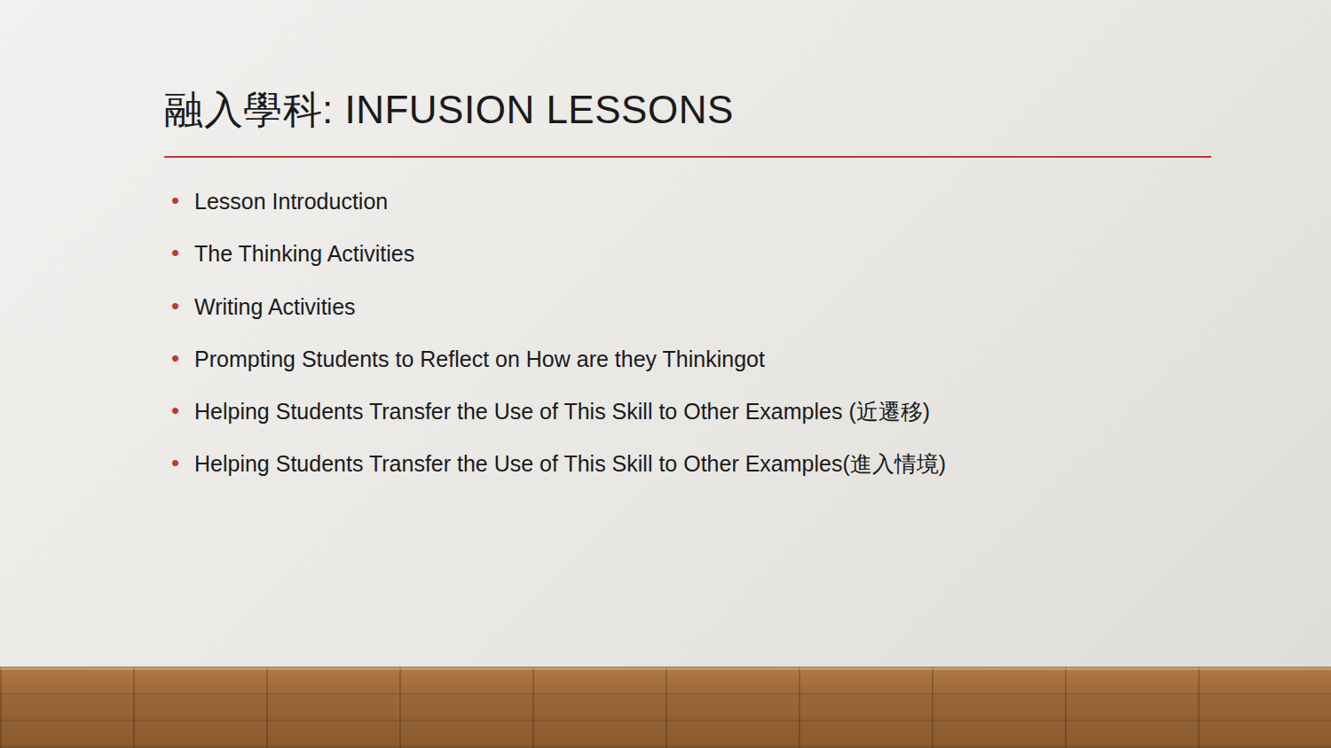融入學科: Infusion Lessons
Lesson Introduction
The Thinking Activities
Writing Activities
Prompting Students to Reflect on How are they Thinkingot
Helping Students Transfer the Use of This Skill to Other Examples (近遷移)
Helping Students Transfer the Use of This Skill to Other Examples(進入情境)